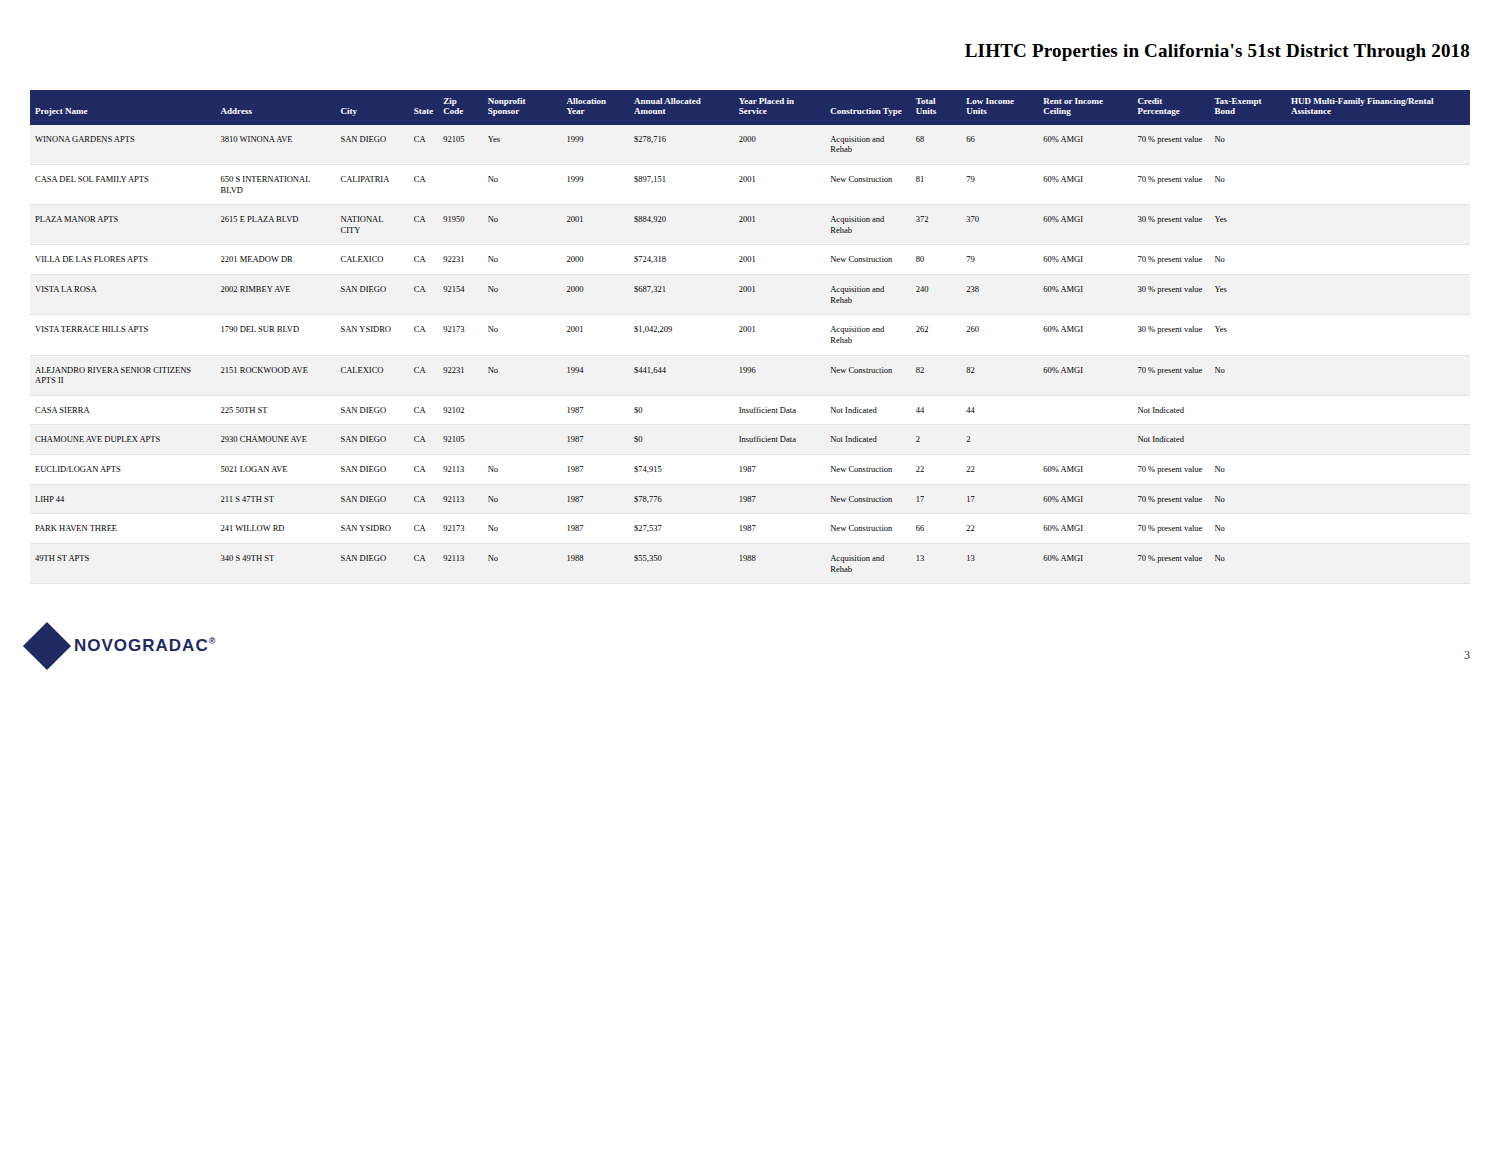LIHTC Properties in California's 51st District Through 2018
| Project Name | Address | City | State | Zip Code | Nonprofit Sponsor | Allocation Year | Annual Allocated Amount | Year Placed in Service | Construction Type | Total Units | Low Income Units | Rent or Income Ceiling | Credit Percentage | Tax-Exempt Bond | HUD Multi-Family Financing/Rental Assistance |
| --- | --- | --- | --- | --- | --- | --- | --- | --- | --- | --- | --- | --- | --- | --- | --- |
| WINONA GARDENS APTS | 3810 WINONA AVE | SAN DIEGO | CA | 92105 | Yes | 1999 | $278,716 | 2000 | Acquisition and Rehab | 68 | 66 | 60% AMGI | 70 % present value | No | |
| CASA DEL SOL FAMILY APTS | 650 S INTERNATIONAL BLVD | CALIPATRIA | CA | | No | 1999 | $897,151 | 2001 | New Construction | 81 | 79 | 60% AMGI | 70 % present value | No | |
| PLAZA MANOR APTS | 2615 E PLAZA BLVD | NATIONAL CITY | CA | 91950 | No | 2001 | $884,920 | 2001 | Acquisition and Rehab | 372 | 370 | 60% AMGI | 30 % present value | Yes | |
| VILLA DE LAS FLORES APTS | 2201 MEADOW DR | CALEXICO | CA | 92231 | No | 2000 | $724,318 | 2001 | New Construction | 80 | 79 | 60% AMGI | 70 % present value | No | |
| VISTA LA ROSA | 2002 RIMBEY AVE | SAN DIEGO | CA | 92154 | No | 2000 | $687,321 | 2001 | Acquisition and Rehab | 240 | 238 | 60% AMGI | 30 % present value | Yes | |
| VISTA TERRACE HILLS APTS | 1790 DEL SUR BLVD | SAN YSIDRO | CA | 92173 | No | 2001 | $1,042,209 | 2001 | Acquisition and Rehab | 262 | 260 | 60% AMGI | 30 % present value | Yes | |
| ALEJANDRO RIVERA SENIOR CITIZENS APTS II | 2151 ROCKWOOD AVE | CALEXICO | CA | 92231 | No | 1994 | $441,644 | 1996 | New Construction | 82 | 82 | 60% AMGI | 70 % present value | No | |
| CASA SIERRA | 225 50TH ST | SAN DIEGO | CA | 92102 | | 1987 | $0 | Insufficient Data | Not Indicated | 44 | 44 | | Not Indicated | | |
| CHAMOUNE AVE DUPLEX APTS | 2930 CHAMOUNE AVE | SAN DIEGO | CA | 92105 | | 1987 | $0 | Insufficient Data | Not Indicated | 2 | 2 | | Not Indicated | | |
| EUCLID/LOGAN APTS | 5021 LOGAN AVE | SAN DIEGO | CA | 92113 | No | 1987 | $74,915 | 1987 | New Construction | 22 | 22 | 60% AMGI | 70 % present value | No | |
| LIHP 44 | 211 S 47TH ST | SAN DIEGO | CA | 92113 | No | 1987 | $78,776 | 1987 | New Construction | 17 | 17 | 60% AMGI | 70 % present value | No | |
| PARK HAVEN THREE | 241 WILLOW RD | SAN YSIDRO | CA | 92173 | No | 1987 | $27,537 | 1987 | New Construction | 66 | 22 | 60% AMGI | 70 % present value | No | |
| 49TH ST APTS | 340 S 49TH ST | SAN DIEGO | CA | 92113 | No | 1988 | $55,350 | 1988 | Acquisition and Rehab | 13 | 13 | 60% AMGI | 70 % present value | No | |
NOVOGRADAC®
3